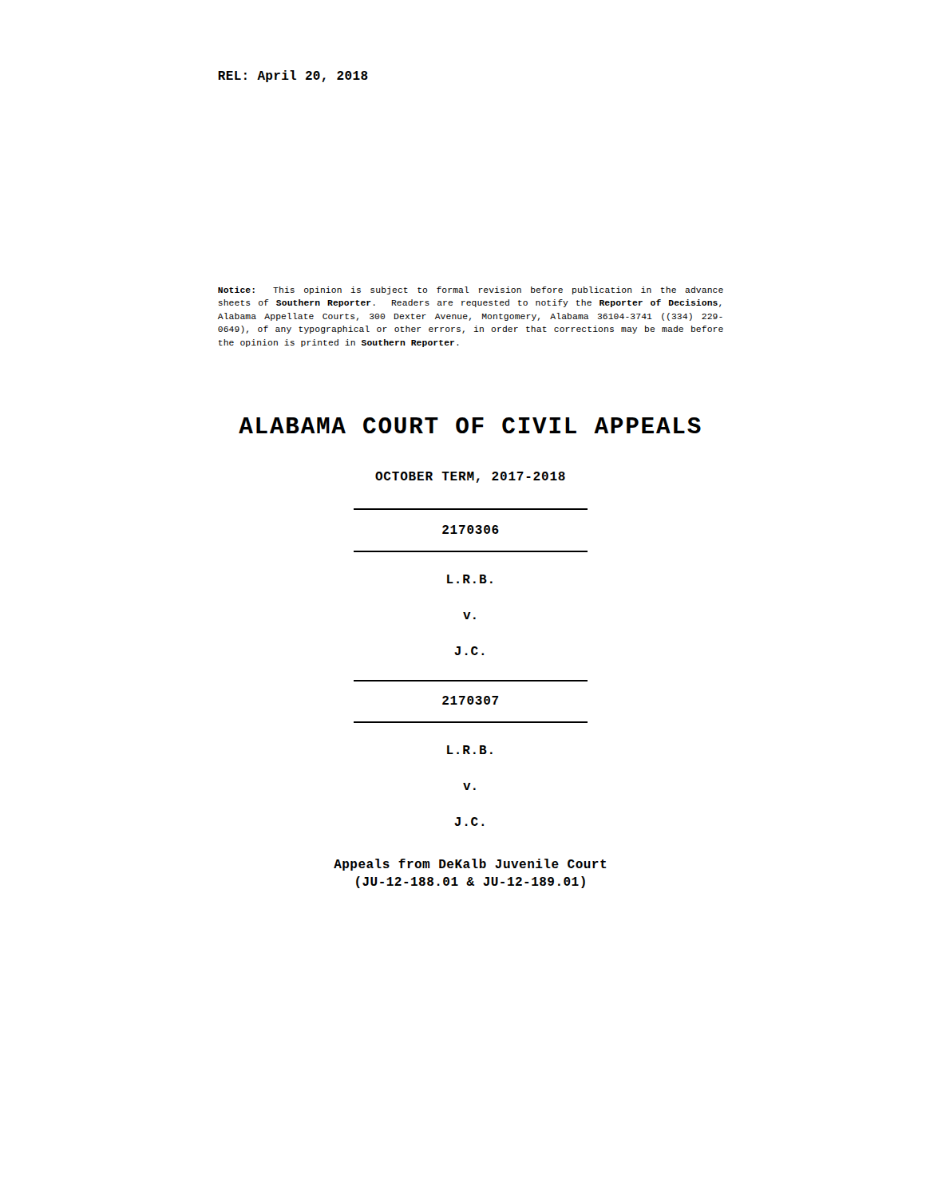REL: April 20, 2018
Notice: This opinion is subject to formal revision before publication in the advance sheets of Southern Reporter. Readers are requested to notify the Reporter of Decisions, Alabama Appellate Courts, 300 Dexter Avenue, Montgomery, Alabama 36104-3741 ((334) 229-0649), of any typographical or other errors, in order that corrections may be made before the opinion is printed in Southern Reporter.
ALABAMA COURT OF CIVIL APPEALS
OCTOBER TERM, 2017-2018
2170306
L.R.B.
v.
J.C.
2170307
L.R.B.
v.
J.C.
Appeals from DeKalb Juvenile Court
(JU-12-188.01 & JU-12-189.01)